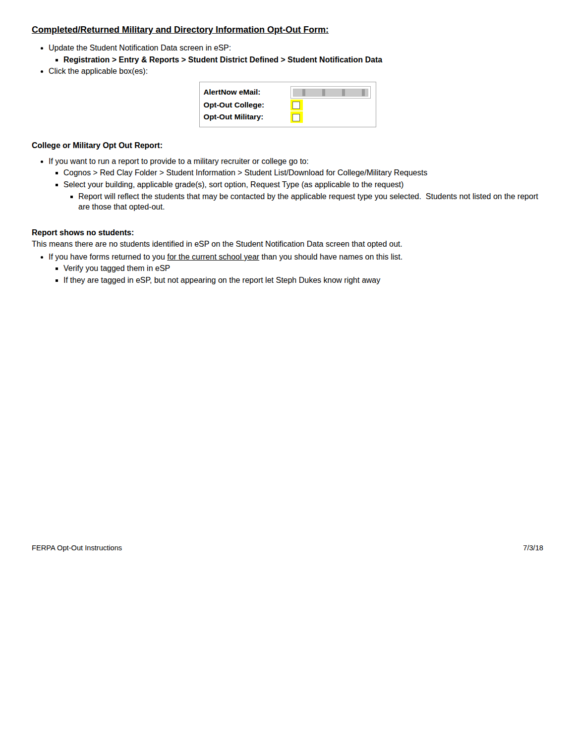Completed/Returned Military and Directory Information Opt-Out Form:
Update the Student Notification Data screen in eSP:
Registration > Entry & Reports > Student District Defined > Student Notification Data
Click the applicable box(es):
AlertNow eMail:
Opt-Out College:
Opt-Out Military:
College or Military Opt Out Report:
If you want to run a report to provide to a military recruiter or college go to:
Cognos > Red Clay Folder > Student Information > Student List/Download for College/Military Requests
Select your building, applicable grade(s), sort option, Request Type (as applicable to the request)
Report will reflect the students that may be contacted by the applicable request type you selected. Students not listed on the report are those that opted-out.
Report shows no students:
This means there are no students identified in eSP on the Student Notification Data screen that opted out.
If you have forms returned to you for the current school year than you should have names on this list.
Verify you tagged them in eSP
If they are tagged in eSP, but not appearing on the report let Steph Dukes know right away
FERPA Opt-Out Instructions 7/3/18